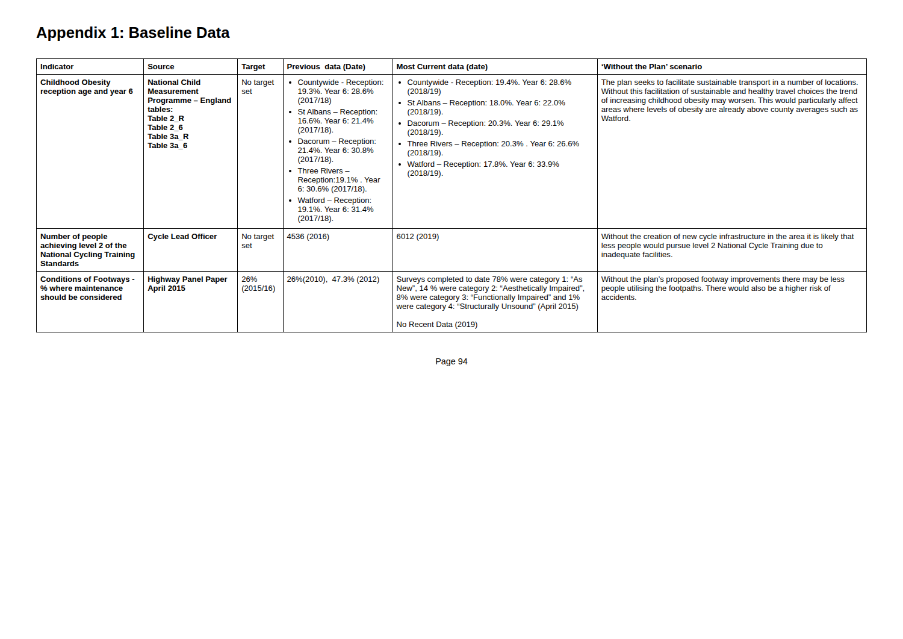Appendix 1: Baseline Data
| Indicator | Source | Target | Previous data (Date) | Most Current data (date) | ‘Without the Plan’ scenario |
| --- | --- | --- | --- | --- | --- |
| Childhood Obesity reception age and year 6 | National Child Measurement Programme – England tables: Table 2_R Table 2_6 Table 3a_R Table 3a_6 | No target set | Countywide - Reception: 19.3%. Year 6: 28.6%(2017/18) St Albans – Reception: 16.6%. Year 6: 21.4% (2017/18). Dacorum – Reception: 21.4%. Year 6: 30.8% (2017/18). Three Rivers – Reception:19.1% . Year 6: 30.6% (2017/18). Watford – Reception: 19.1%. Year 6: 31.4% (2017/18). | Countywide - Reception: 19.4%. Year 6: 28.6%(2018/19) St Albans – Reception: 18.0%. Year 6: 22.0% (2018/19). Dacorum – Reception: 20.3%. Year 6: 29.1% (2018/19). Three Rivers – Reception: 20.3% . Year 6: 26.6% (2018/19). Watford – Reception: 17.8%. Year 6: 33.9% (2018/19). | The plan seeks to facilitate sustainable transport in a number of locations. Without this facilitation of sustainable and healthy travel choices the trend of increasing childhood obesity may worsen. This would particularly affect areas where levels of obesity are already above county averages such as Watford. |
| Number of people achieving level 2 of the National Cycling Training Standards | Cycle Lead Officer | No target set | 4536 (2016) | 6012 (2019) | Without the creation of new cycle infrastructure in the area it is likely that less people would pursue level 2 National Cycle Training due to inadequate facilities. |
| Conditions of Footways - % where maintenance should be considered | Highway Panel Paper April 2015 | 26% (2015/16) | 26%(2010), 47.3% (2012) | Surveys completed to date 78% were category 1: “As New”, 14 % were category 2: “Aesthetically Impaired”, 8% were category 3: “Functionally Impaired” and 1% were category 4: “Structurally Unsound” (April 2015) No Recent Data (2019) | Without the plan’s proposed footway improvements there may be less people utilising the footpaths. There would also be a higher risk of accidents. |
Page 94